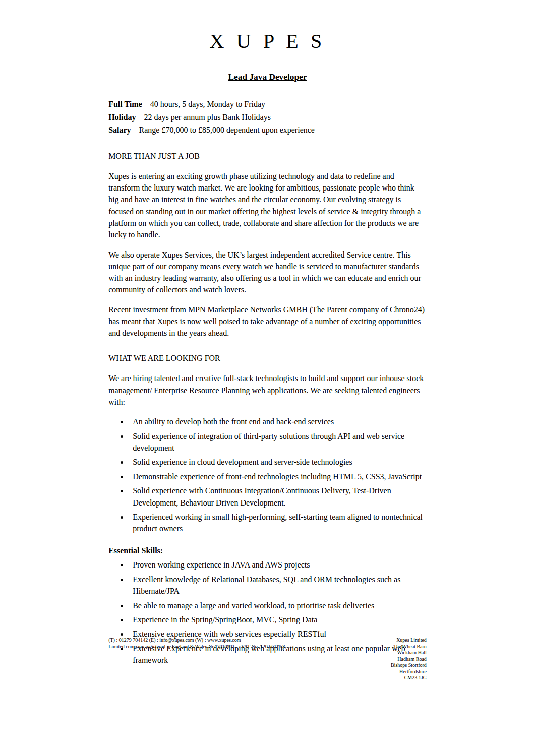X U P E S
Lead Java Developer
Full Time – 40 hours, 5 days, Monday to Friday
Holiday – 22 days per annum plus Bank Holidays
Salary – Range £70,000 to £85,000 dependent upon experience
MORE THAN JUST A JOB
Xupes is entering an exciting growth phase utilizing technology and data to redefine and transform the luxury watch market. We are looking for ambitious, passionate people who think big and have an interest in fine watches and the circular economy. Our evolving strategy is focused on standing out in our market offering the highest levels of service & integrity through a platform on which you can collect, trade, collaborate and share affection for the products we are lucky to handle.
We also operate Xupes Services, the UK’s largest independent accredited Service centre. This unique part of our company means every watch we handle is serviced to manufacturer standards with an industry leading warranty, also offering us a tool in which we can educate and enrich our community of collectors and watch lovers.
Recent investment from MPN Marketplace Networks GMBH (The Parent company of Chrono24) has meant that Xupes is now well poised to take advantage of a number of exciting opportunities and developments in the years ahead.
WHAT WE ARE LOOKING FOR
We are hiring talented and creative full-stack technologists to build and support our inhouse stock management/ Enterprise Resource Planning web applications. We are seeking talented engineers with:
An ability to develop both the front end and back-end services
Solid experience of integration of third-party solutions through API and web service development
Solid experience in cloud development and server-side technologies
Demonstrable experience of front-end technologies including HTML 5, CSS3, JavaScript
Solid experience with Continuous Integration/Continuous Delivery, Test-Driven Development, Behaviour Driven Development.
Experienced working in small high-performing, self-starting team aligned to nontechnical product owners
Essential Skills:
Proven working experience in JAVA and AWS projects
Excellent knowledge of Relational Databases, SQL and ORM technologies such as Hibernate/JPA
Be able to manage a large and varied workload, to prioritise task deliveries
Experience in the Spring/SpringBoot, MVC, Spring Data
Extensive experience with web services especially RESTful
Extensive Experience in developing web applications using at least one popular web framework
(T) : 01279 704142 (E) : info@xupes.com (W) : www.xupes.com
Limited company registered in England & Wales No. 7010901 VAT No. 120 6611 58
Xupes Limited
The Wheat Barn
Wickham Hall
Hadham Road
Bishops Stortford
Hertfordshire
CM23 1JG